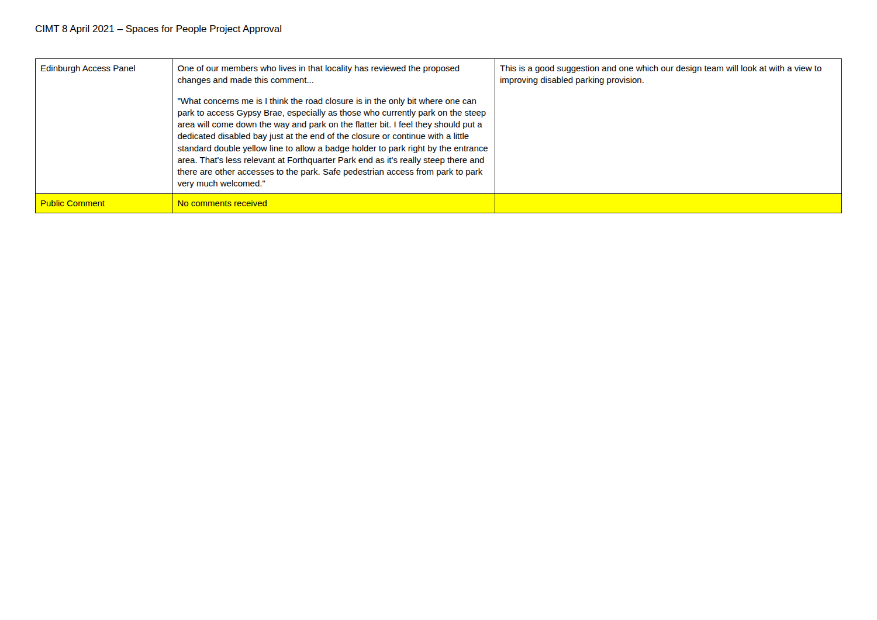CIMT 8 April 2021 – Spaces for People Project Approval
| Edinburgh Access Panel | One of our members who lives in that locality has reviewed the proposed changes and made this comment... "What concerns me is I think the road closure is in the only bit where one can park to access Gypsy Brae, especially as those who currently park on the steep area will come down the way and park on the flatter bit. I feel they should put a dedicated disabled bay just at the end of the closure or continue with a little standard double yellow line to allow a badge holder to park right by the entrance area. That's less relevant at Forthquarter Park end as it's really steep there and there are other accesses to the park. Safe pedestrian access from park to park very much welcomed." | This is a good suggestion and one which our design team will look at with a view to improving disabled parking provision. |
| Public Comment | No comments received | |